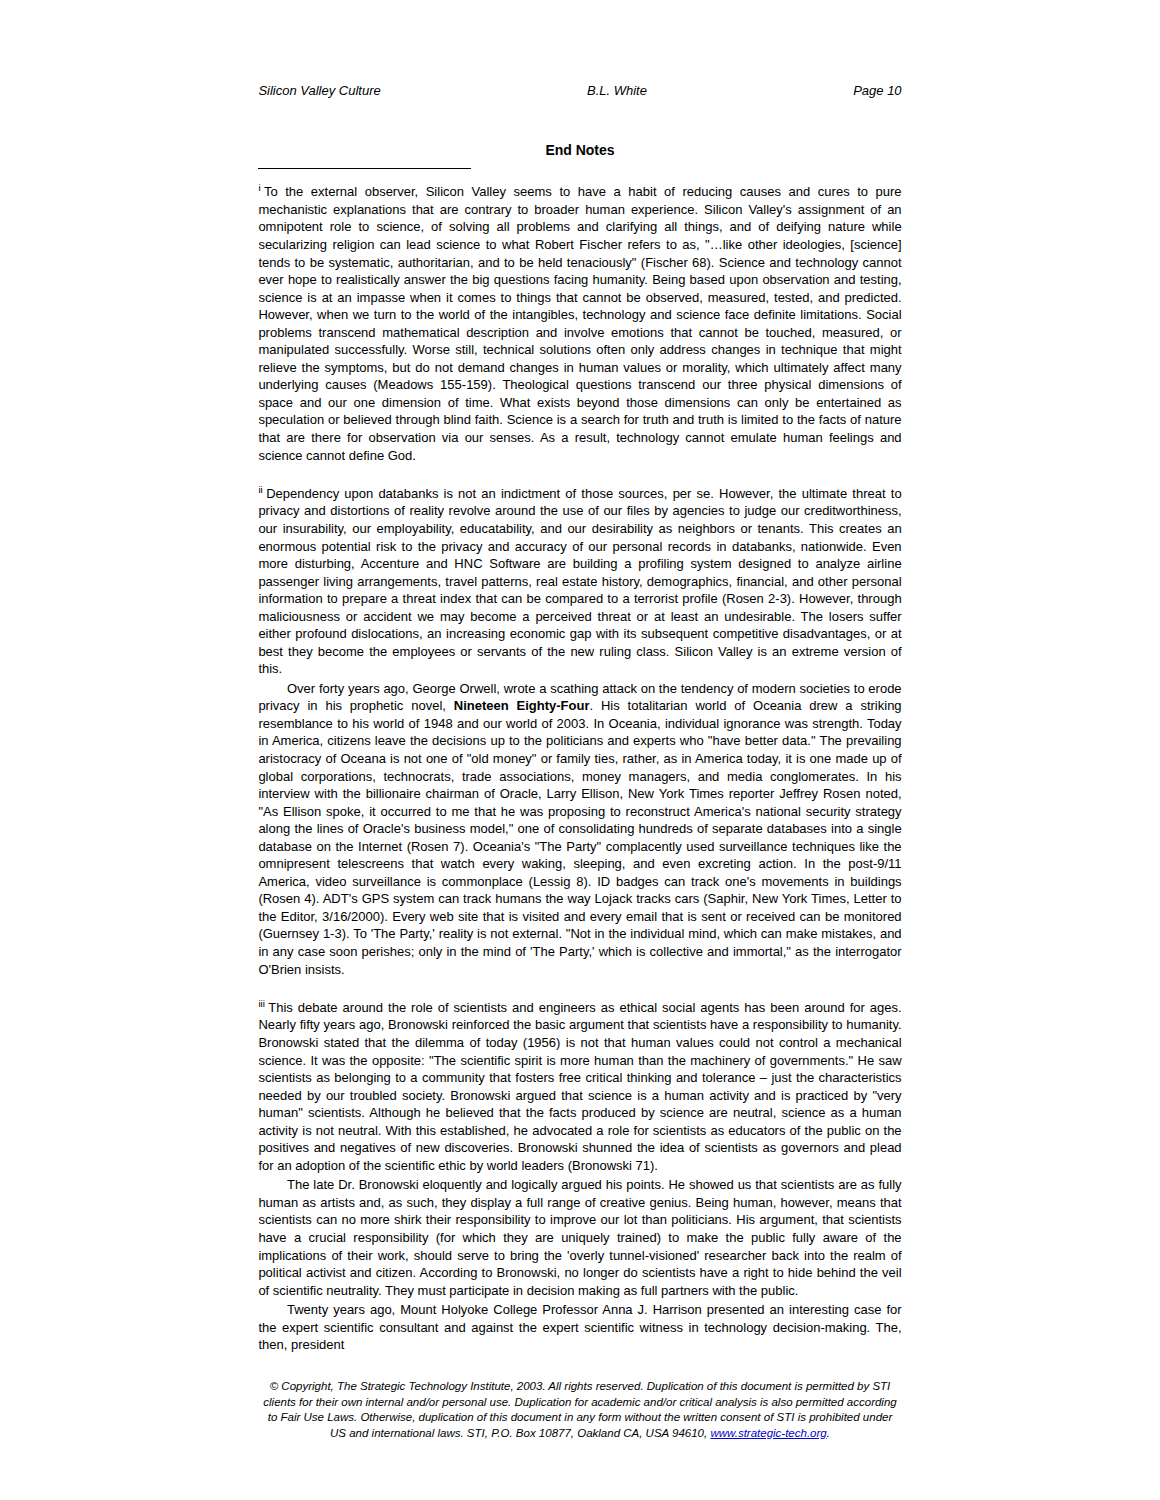Silicon Valley Culture B.L. White Page 10
End Notes
iTo the external observer, Silicon Valley seems to have a habit of reducing causes and cures to pure mechanistic explanations that are contrary to broader human experience. Silicon Valley's assignment of an omnipotent role to science, of solving all problems and clarifying all things, and of deifying nature while secularizing religion can lead science to what Robert Fischer refers to as, "…like other ideologies, [science] tends to be systematic, authoritarian, and to be held tenaciously" (Fischer 68). Science and technology cannot ever hope to realistically answer the big questions facing humanity. Being based upon observation and testing, science is at an impasse when it comes to things that cannot be observed, measured, tested, and predicted. However, when we turn to the world of the intangibles, technology and science face definite limitations. Social problems transcend mathematical description and involve emotions that cannot be touched, measured, or manipulated successfully. Worse still, technical solutions often only address changes in technique that might relieve the symptoms, but do not demand changes in human values or morality, which ultimately affect many underlying causes (Meadows 155-159). Theological questions transcend our three physical dimensions of space and our one dimension of time. What exists beyond those dimensions can only be entertained as speculation or believed through blind faith. Science is a search for truth and truth is limited to the facts of nature that are there for observation via our senses. As a result, technology cannot emulate human feelings and science cannot define God.
iiDependency upon databanks is not an indictment of those sources, per se. However, the ultimate threat to privacy and distortions of reality revolve around the use of our files by agencies to judge our creditworthiness, our insurability, our employability, educatability, and our desirability as neighbors or tenants. This creates an enormous potential risk to the privacy and accuracy of our personal records in databanks, nationwide. Even more disturbing, Accenture and HNC Software are building a profiling system designed to analyze airline passenger living arrangements, travel patterns, real estate history, demographics, financial, and other personal information to prepare a threat index that can be compared to a terrorist profile (Rosen 2-3). However, through maliciousness or accident we may become a perceived threat or at least an undesirable. The losers suffer either profound dislocations, an increasing economic gap with its subsequent competitive disadvantages, or at best they become the employees or servants of the new ruling class. Silicon Valley is an extreme version of this.
Over forty years ago, George Orwell, wrote a scathing attack on the tendency of modern societies to erode privacy in his prophetic novel, Nineteen Eighty-Four. His totalitarian world of Oceania drew a striking resemblance to his world of 1948 and our world of 2003. In Oceania, individual ignorance was strength. Today in America, citizens leave the decisions up to the politicians and experts who "have better data." The prevailing aristocracy of Oceana is not one of "old money" or family ties, rather, as in America today, it is one made up of global corporations, technocrats, trade associations, money managers, and media conglomerates. In his interview with the billionaire chairman of Oracle, Larry Ellison, New York Times reporter Jeffrey Rosen noted, "As Ellison spoke, it occurred to me that he was proposing to reconstruct America's national security strategy along the lines of Oracle's business model," one of consolidating hundreds of separate databases into a single database on the Internet (Rosen 7). Oceania's "The Party" complacently used surveillance techniques like the omnipresent telescreens that watch every waking, sleeping, and even excreting action. In the post-9/11 America, video surveillance is commonplace (Lessig 8). ID badges can track one's movements in buildings (Rosen 4). ADT's GPS system can track humans the way Lojack tracks cars (Saphir, New York Times, Letter to the Editor, 3/16/2000). Every web site that is visited and every email that is sent or received can be monitored (Guernsey 1-3). To 'The Party,' reality is not external. "Not in the individual mind, which can make mistakes, and in any case soon perishes; only in the mind of 'The Party,' which is collective and immortal," as the interrogator O'Brien insists.
iiiThis debate around the role of scientists and engineers as ethical social agents has been around for ages. Nearly fifty years ago, Bronowski reinforced the basic argument that scientists have a responsibility to humanity. Bronowski stated that the dilemma of today (1956) is not that human values could not control a mechanical science. It was the opposite: "The scientific spirit is more human than the machinery of governments." He saw scientists as belonging to a community that fosters free critical thinking and tolerance – just the characteristics needed by our troubled society. Bronowski argued that science is a human activity and is practiced by "very human" scientists. Although he believed that the facts produced by science are neutral, science as a human activity is not neutral. With this established, he advocated a role for scientists as educators of the public on the positives and negatives of new discoveries. Bronowski shunned the idea of scientists as governors and plead for an adoption of the scientific ethic by world leaders (Bronowski 71).
The late Dr. Bronowski eloquently and logically argued his points. He showed us that scientists are as fully human as artists and, as such, they display a full range of creative genius. Being human, however, means that scientists can no more shirk their responsibility to improve our lot than politicians. His argument, that scientists have a crucial responsibility (for which they are uniquely trained) to make the public fully aware of the implications of their work, should serve to bring the 'overly tunnel-visioned' researcher back into the realm of political activist and citizen. According to Bronowski, no longer do scientists have a right to hide behind the veil of scientific neutrality. They must participate in decision making as full partners with the public.
Twenty years ago, Mount Holyoke College Professor Anna J. Harrison presented an interesting case for the expert scientific consultant and against the expert scientific witness in technology decision-making. The, then, president
© Copyright, The Strategic Technology Institute, 2003. All rights reserved. Duplication of this document is permitted by STI clients for their own internal and/or personal use. Duplication for academic and/or critical analysis is also permitted according to Fair Use Laws. Otherwise, duplication of this document in any form without the written consent of STI is prohibited under US and international laws. STI, P.O. Box 10877, Oakland CA, USA 94610, www.strategic-tech.org.